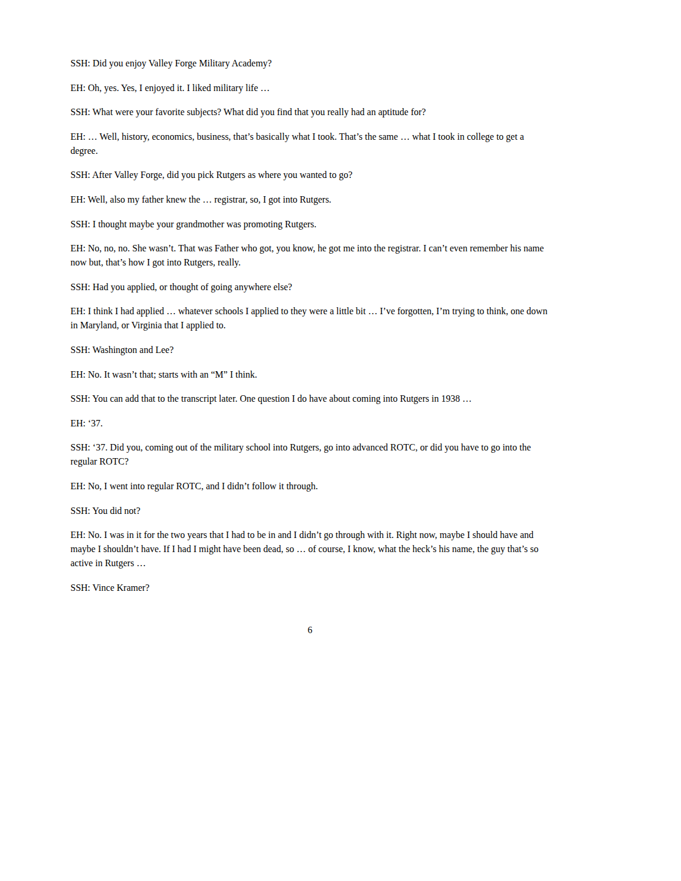SSH: Did you enjoy Valley Forge Military Academy?
EH: Oh, yes. Yes, I enjoyed it. I liked military life …
SSH: What were your favorite subjects? What did you find that you really had an aptitude for?
EH: … Well, history, economics, business, that’s basically what I took. That’s the same … what I took in college to get a degree.
SSH: After Valley Forge, did you pick Rutgers as where you wanted to go?
EH: Well, also my father knew the … registrar, so, I got into Rutgers.
SSH: I thought maybe your grandmother was promoting Rutgers.
EH: No, no, no. She wasn’t. That was Father who got, you know, he got me into the registrar. I can’t even remember his name now but, that’s how I got into Rutgers, really.
SSH: Had you applied, or thought of going anywhere else?
EH: I think I had applied … whatever schools I applied to they were a little bit … I’ve forgotten, I’m trying to think, one down in Maryland, or Virginia that I applied to.
SSH: Washington and Lee?
EH: No. It wasn’t that; starts with an “M” I think.
SSH: You can add that to the transcript later. One question I do have about coming into Rutgers in 1938 …
EH: ‘37.
SSH: ‘37. Did you, coming out of the military school into Rutgers, go into advanced ROTC, or did you have to go into the regular ROTC?
EH: No, I went into regular ROTC, and I didn’t follow it through.
SSH: You did not?
EH: No. I was in it for the two years that I had to be in and I didn’t go through with it. Right now, maybe I should have and maybe I shouldn’t have. If I had I might have been dead, so … of course, I know, what the heck’s his name, the guy that’s so active in Rutgers …
SSH: Vince Kramer?
6